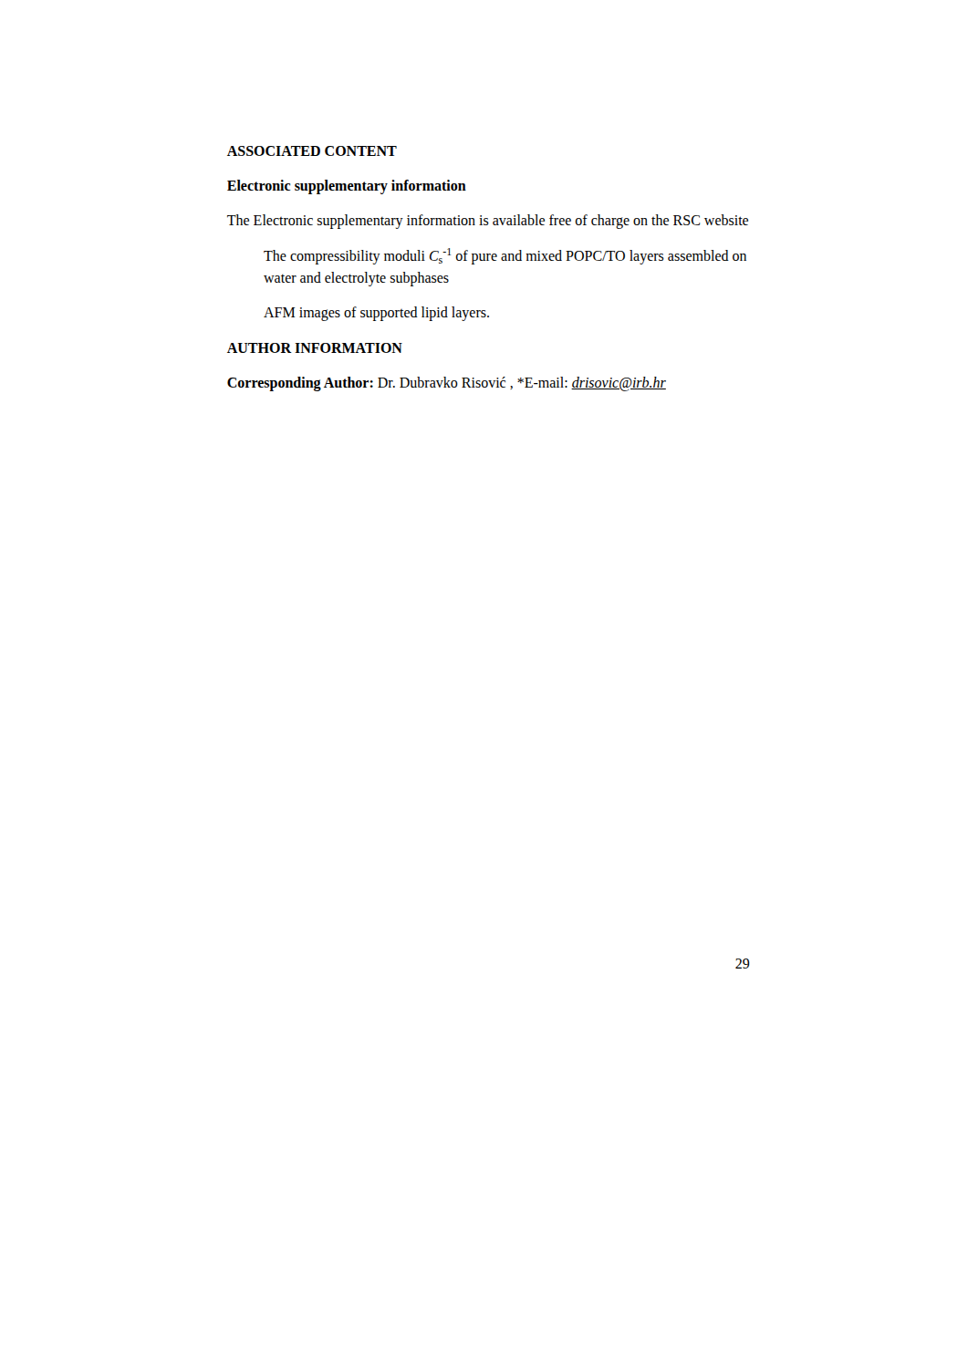Associated Content
Electronic supplementary information
The Electronic supplementary information is available free of charge on the RSC website
The compressibility moduli Cs-1 of pure and mixed POPC/TO layers assembled on water and electrolyte subphases
AFM images of supported lipid layers.
Author Information
Corresponding Author: Dr. Dubravko Risović , *E-mail: drisovic@irb.hr
29